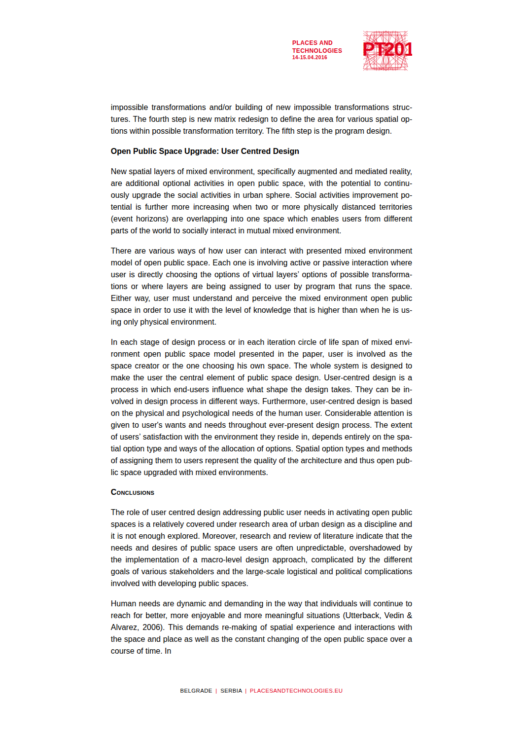PLACES AND TECHNOLOGIES 14-15.04.2016 PT 2016
impossible transformations and/or building of new impossible transformations structures. The fourth step is new matrix redesign to define the area for various spatial options within possible transformation territory. The fifth step is the program design.
Open Public Space Upgrade: User Centred Design
New spatial layers of mixed environment, specifically augmented and mediated reality, are additional optional activities in open public space, with the potential to continuously upgrade the social activities in urban sphere. Social activities improvement potential is further more increasing when two or more physically distanced territories (event horizons) are overlapping into one space which enables users from different parts of the world to socially interact in mutual mixed environment.
There are various ways of how user can interact with presented mixed environment model of open public space. Each one is involving active or passive interaction where user is directly choosing the options of virtual layers’ options of possible transformations or where layers are being assigned to user by program that runs the space. Either way, user must understand and perceive the mixed environment open public space in order to use it with the level of knowledge that is higher than when he is using only physical environment.
In each stage of design process or in each iteration circle of life span of mixed environment open public space model presented in the paper, user is involved as the space creator or the one choosing his own space. The whole system is designed to make the user the central element of public space design. User-centred design is a process in which end-users influence what shape the design takes. They can be involved in design process in different ways. Furthermore, user-centred design is based on the physical and psychological needs of the human user. Considerable attention is given to user's wants and needs throughout ever-present design process. The extent of users’ satisfaction with the environment they reside in, depends entirely on the spatial option type and ways of the allocation of options. Spatial option types and methods of assigning them to users represent the quality of the architecture and thus open public space upgraded with mixed environments.
Conclusions
The role of user centred design addressing public user needs in activating open public spaces is a relatively covered under research area of urban design as a discipline and it is not enough explored. Moreover, research and review of literature indicate that the needs and desires of public space users are often unpredictable, overshadowed by the implementation of a macro-level design approach, complicated by the different goals of various stakeholders and the large-scale logistical and political complications involved with developing public spaces.
Human needs are dynamic and demanding in the way that individuals will continue to reach for better, more enjoyable and more meaningful situations (Utterback, Vedin & Alvarez, 2006). This demands re-making of spatial experience and interactions with the space and place as well as the constant changing of the open public space over a course of time. In
BELGRADE | SERBIA | PLACESANDTECHNOLOGIES.EU